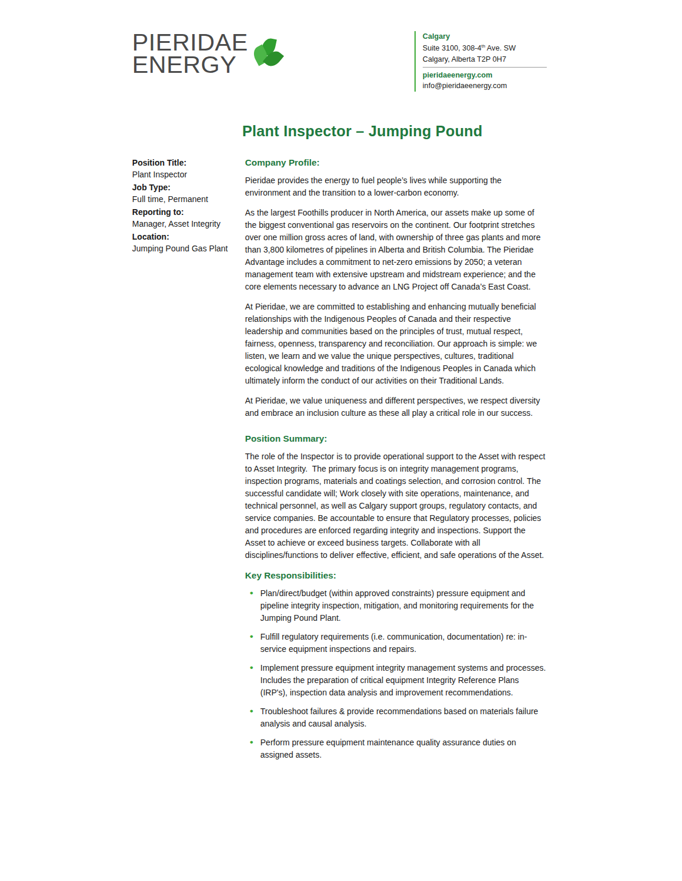PIERIDAE
ENERGY
Calgary
Suite 3100, 308-4th Ave. SW
Calgary, Alberta T2P 0H7
pieridaeenergy.com
info@pieridaeenergy.com
Plant Inspector – Jumping Pound
Position Title:
Plant Inspector
Job Type:
Full time, Permanent
Reporting to:
Manager, Asset Integrity
Location:
Jumping Pound Gas Plant
Company Profile:
Pieridae provides the energy to fuel people’s lives while supporting the environment and the transition to a lower-carbon economy.
As the largest Foothills producer in North America, our assets make up some of the biggest conventional gas reservoirs on the continent. Our footprint stretches over one million gross acres of land, with ownership of three gas plants and more than 3,800 kilometres of pipelines in Alberta and British Columbia. The Pieridae Advantage includes a commitment to net-zero emissions by 2050; a veteran management team with extensive upstream and midstream experience; and the core elements necessary to advance an LNG Project off Canada’s East Coast.
At Pieridae, we are committed to establishing and enhancing mutually beneficial relationships with the Indigenous Peoples of Canada and their respective leadership and communities based on the principles of trust, mutual respect, fairness, openness, transparency and reconciliation. Our approach is simple: we listen, we learn and we value the unique perspectives, cultures, traditional ecological knowledge and traditions of the Indigenous Peoples in Canada which ultimately inform the conduct of our activities on their Traditional Lands.
At Pieridae, we value uniqueness and different perspectives, we respect diversity and embrace an inclusion culture as these all play a critical role in our success.
Position Summary:
The role of the Inspector is to provide operational support to the Asset with respect to Asset Integrity. The primary focus is on integrity management programs, inspection programs, materials and coatings selection, and corrosion control. The successful candidate will; Work closely with site operations, maintenance, and technical personnel, as well as Calgary support groups, regulatory contacts, and service companies. Be accountable to ensure that Regulatory processes, policies and procedures are enforced regarding integrity and inspections. Support the Asset to achieve or exceed business targets. Collaborate with all disciplines/functions to deliver effective, efficient, and safe operations of the Asset.
Key Responsibilities:
Plan/direct/budget (within approved constraints) pressure equipment and pipeline integrity inspection, mitigation, and monitoring requirements for the Jumping Pound Plant.
Fulfill regulatory requirements (i.e. communication, documentation) re: in-service equipment inspections and repairs.
Implement pressure equipment integrity management systems and processes. Includes the preparation of critical equipment Integrity Reference Plans (IRP's), inspection data analysis and improvement recommendations.
Troubleshoot failures & provide recommendations based on materials failure analysis and causal analysis.
Perform pressure equipment maintenance quality assurance duties on assigned assets.